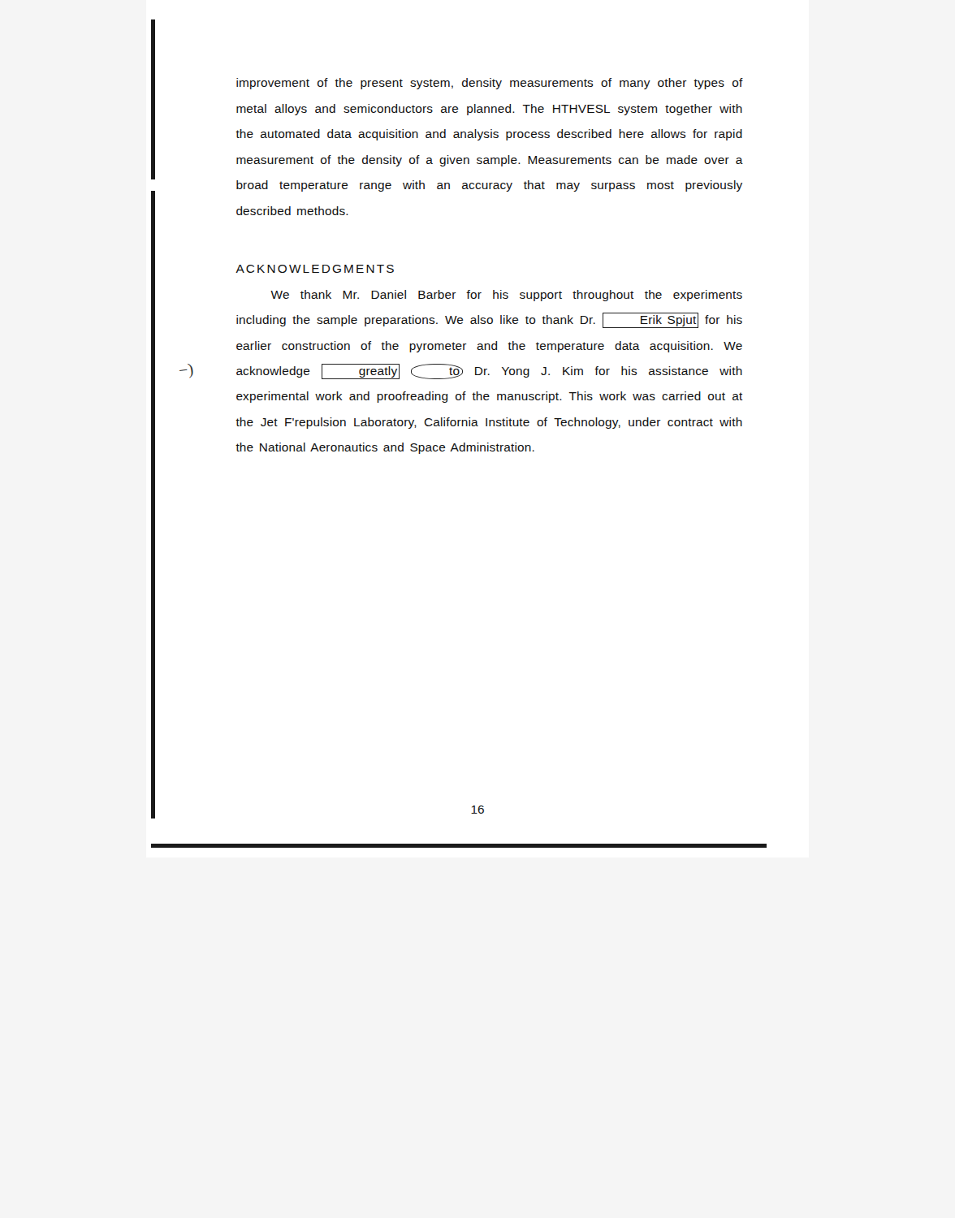−)
improvement of the present system, density measurements of many other types of metal alloys and semiconductors are planned. The HTHVESL system together with the automated data acquisition and analysis process described here allows for rapid measurement of the density of a given sample. Measurements can be made over a broad temperature range with an accuracy that may surpass most previously described methods.
ACKNOWLEDGMENTS
We thank Mr. Daniel Barber for his support throughout the experiments including the sample preparations. We also like to thank Dr. Erik Spjut for his earlier construction of the pyrometer and the temperature data acquisition. We acknowledge greatly to Dr. Yong J. Kim for his assistance with experimental work and proofreading of the manuscript. This work was carried out at the Jet F'repulsion Laboratory, California Institute of Technology, under contract with the National Aeronautics and Space Administration.
16